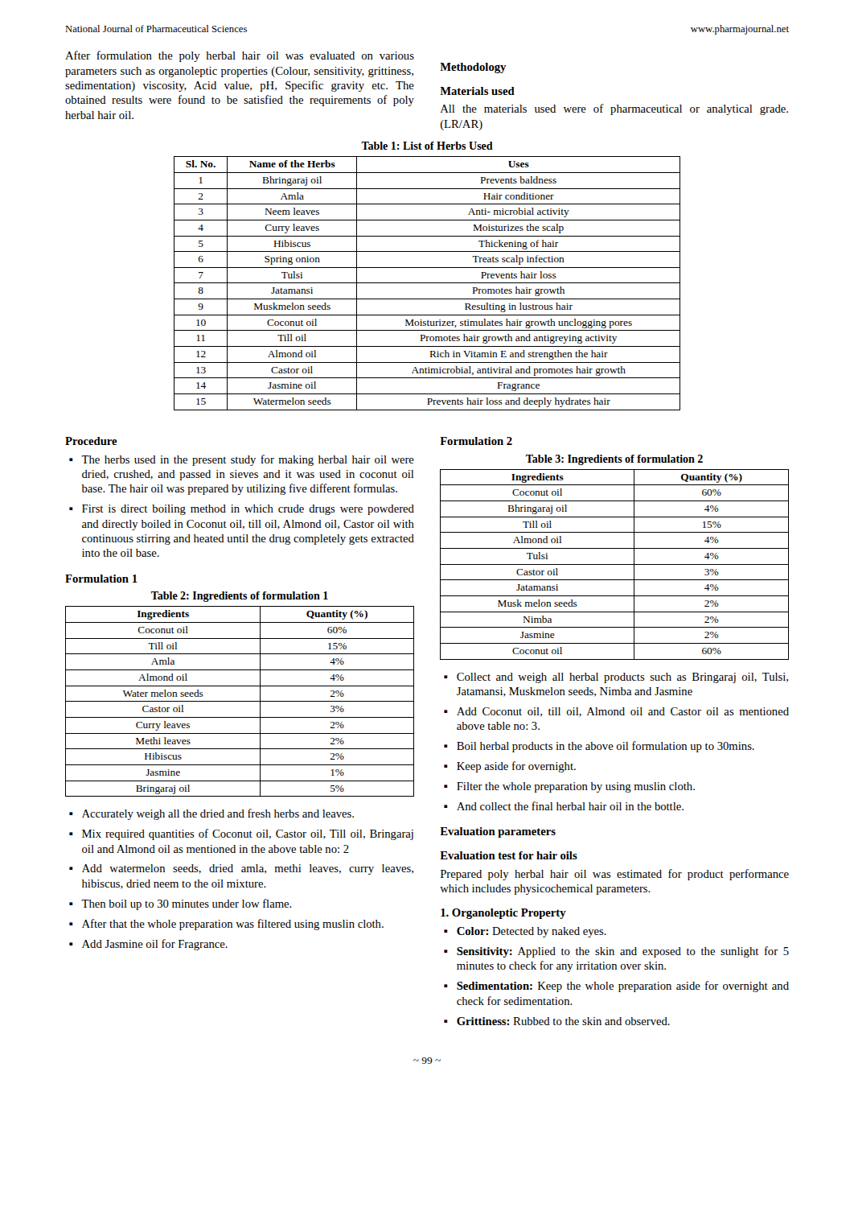National Journal of Pharmaceutical Sciences www.pharmajournal.net
After formulation the poly herbal hair oil was evaluated on various parameters such as organoleptic properties (Colour, sensitivity, grittiness, sedimentation) viscosity, Acid value, pH, Specific gravity etc. The obtained results were found to be satisfied the requirements of poly herbal hair oil.
Methodology
Materials used
All the materials used were of pharmaceutical or analytical grade. (LR/AR)
Table 1: List of Herbs Used
| Sl. No. | Name of the Herbs | Uses |
| --- | --- | --- |
| 1 | Bhringaraj oil | Prevents baldness |
| 2 | Amla | Hair conditioner |
| 3 | Neem leaves | Anti- microbial activity |
| 4 | Curry leaves | Moisturizes the scalp |
| 5 | Hibiscus | Thickening of hair |
| 6 | Spring onion | Treats scalp infection |
| 7 | Tulsi | Prevents hair loss |
| 8 | Jatamansi | Promotes hair growth |
| 9 | Muskmelon seeds | Resulting in lustrous hair |
| 10 | Coconut oil | Moisturizer, stimulates hair growth unclogging pores |
| 11 | Till oil | Promotes hair growth and antigreying activity |
| 12 | Almond oil | Rich in Vitamin E and strengthen the hair |
| 13 | Castor oil | Antimicrobial, antiviral and promotes hair growth |
| 14 | Jasmine oil | Fragrance |
| 15 | Watermelon seeds | Prevents hair loss and deeply hydrates hair |
Procedure
The herbs used in the present study for making herbal hair oil were dried, crushed, and passed in sieves and it was used in coconut oil base. The hair oil was prepared by utilizing five different formulas.
First is direct boiling method in which crude drugs were powdered and directly boiled in Coconut oil, till oil, Almond oil, Castor oil with continuous stirring and heated until the drug completely gets extracted into the oil base.
Formulation 1
Table 2: Ingredients of formulation 1
| Ingredients | Quantity (%) |
| --- | --- |
| Coconut oil | 60% |
| Till oil | 15% |
| Amla | 4% |
| Almond oil | 4% |
| Water melon seeds | 2% |
| Castor oil | 3% |
| Curry leaves | 2% |
| Methi leaves | 2% |
| Hibiscus | 2% |
| Jasmine | 1% |
| Bringaraj oil | 5% |
Accurately weigh all the dried and fresh herbs and leaves.
Mix required quantities of Coconut oil, Castor oil, Till oil, Bringaraj oil and Almond oil as mentioned in the above table no: 2
Add watermelon seeds, dried amla, methi leaves, curry leaves, hibiscus, dried neem to the oil mixture.
Then boil up to 30 minutes under low flame.
After that the whole preparation was filtered using muslin cloth.
Add Jasmine oil for Fragrance.
Formulation 2
Table 3: Ingredients of formulation 2
| Ingredients | Quantity (%) |
| --- | --- |
| Coconut oil | 60% |
| Bhringaraj oil | 4% |
| Till oil | 15% |
| Almond oil | 4% |
| Tulsi | 4% |
| Castor oil | 3% |
| Jatamansi | 4% |
| Musk melon seeds | 2% |
| Nimba | 2% |
| Jasmine | 2% |
| Coconut oil | 60% |
Collect and weigh all herbal products such as Bringaraj oil, Tulsi, Jatamansi, Muskmelon seeds, Nimba and Jasmine
Add Coconut oil, till oil, Almond oil and Castor oil as mentioned above table no: 3.
Boil herbal products in the above oil formulation up to 30mins.
Keep aside for overnight.
Filter the whole preparation by using muslin cloth.
And collect the final herbal hair oil in the bottle.
Evaluation parameters
Evaluation test for hair oils
Prepared poly herbal hair oil was estimated for product performance which includes physicochemical parameters.
1. Organoleptic Property
Color: Detected by naked eyes.
Sensitivity: Applied to the skin and exposed to the sunlight for 5 minutes to check for any irritation over skin.
Sedimentation: Keep the whole preparation aside for overnight and check for sedimentation.
Grittiness: Rubbed to the skin and observed.
~ 99 ~